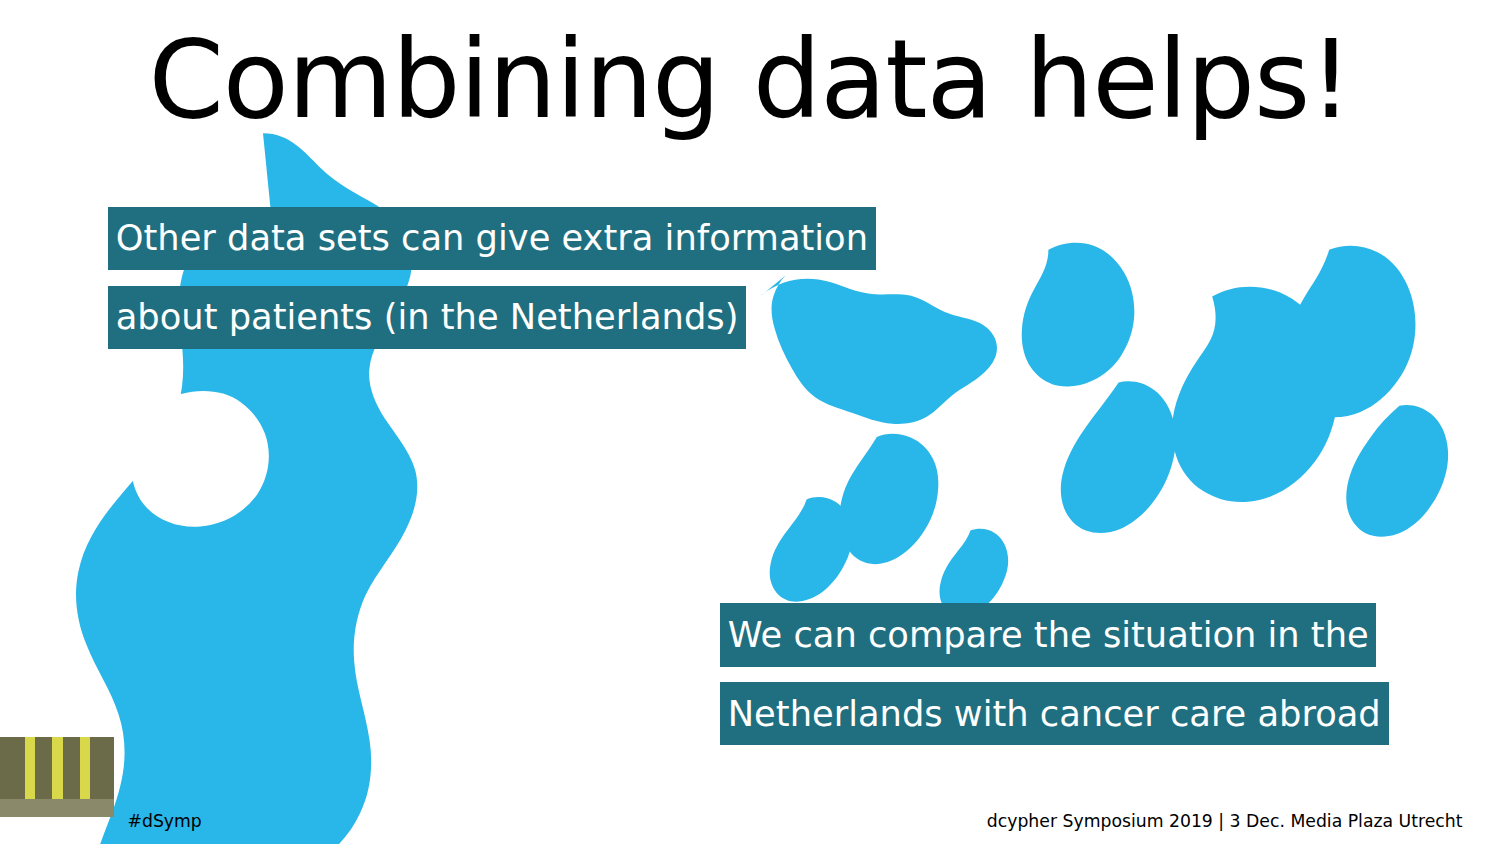Combining data helps!
Other data sets can give extra information
about patients (in the Netherlands)
We can compare the situation in the
Netherlands with cancer care abroad
#dSymp
dcypher Symposium 2019 | 3 Dec. Media Plaza Utrecht